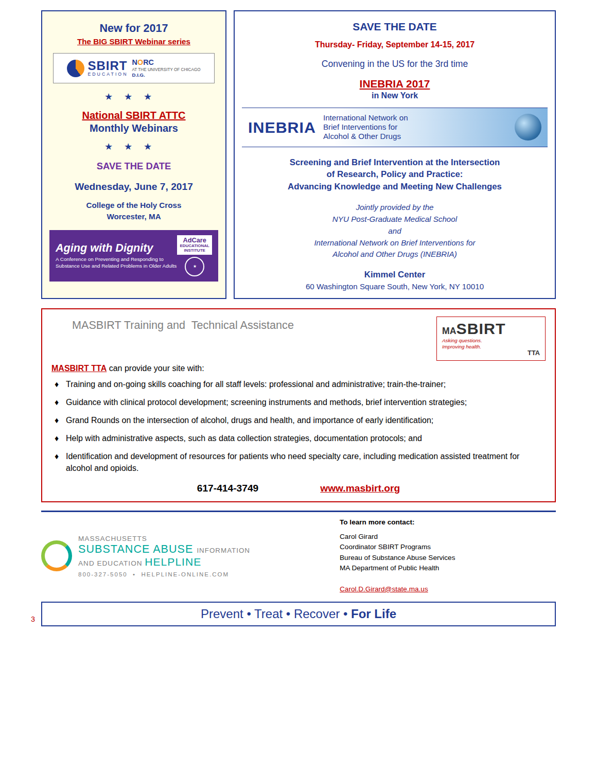New for 2017
The BIG SBIRT Webinar series
SBIRT
EDUCATION
NORC
AT THE UNIVERSITY OF CHICAGO
D.I.G.
★★★
National SBIRT ATTC
Monthly Webinars
★★★
SAVE THE DATE
Wednesday, June 7, 2017
College of the Holy Cross
Worcester, MA
Aging with Dignity
A Conference on Preventing and Responding to
Substance Use and Related Problems in Older Adults
AdCare EDUCATIONAL
INSTITUTE
★
SAVE THE DATE
Thursday- Friday, September 14-15, 2017
Convening in the US for the 3rd time
INEBRIA 2017
in New York
INEBRIA
International Network on
Brief Interventions for
Alcohol & Other Drugs
Screening and Brief Intervention at the Intersection
of Research, Policy and Practice:
Advancing Knowledge and Meeting New Challenges
Jointly provided by the
NYU Post-Graduate Medical School
and
International Network on Brief Interventions for
Alcohol and Other Drugs (INEBRIA)
Kimmel Center
60 Washington Square South, New York, NY 10010
MASBIRT Training and Technical Assistance
MA SBIRT
Asking questions.
Improving health.
TTA
MASBIRT TTA can provide your site with:
Training and on-going skills coaching for all staff levels: professional and administrative; train-the-trainer;
Guidance with clinical protocol development; screening instruments and methods, brief intervention strategies;
Grand Rounds on the intersection of alcohol, drugs and health, and importance of early identification;
Help with administrative aspects, such as data collection strategies, documentation protocols; and
Identification and development of resources for patients who need specialty care, including medication assisted treatment for alcohol and opioids.
617-414-3749 www.masbirt.org
MASSACHUSETTS
SUBSTANCE ABUSE INFORMATION
AND EDUCATION HELPLINE
800-327-5050 • HELPLINE-ONLINE.COM
To learn more contact:
Carol Girard
Coordinator SBIRT Programs
Bureau of Substance Abuse Services
MA Department of Public Health
Carol.D.Girard@state.ma.us
3 Prevent • Treat • Recover • For Life